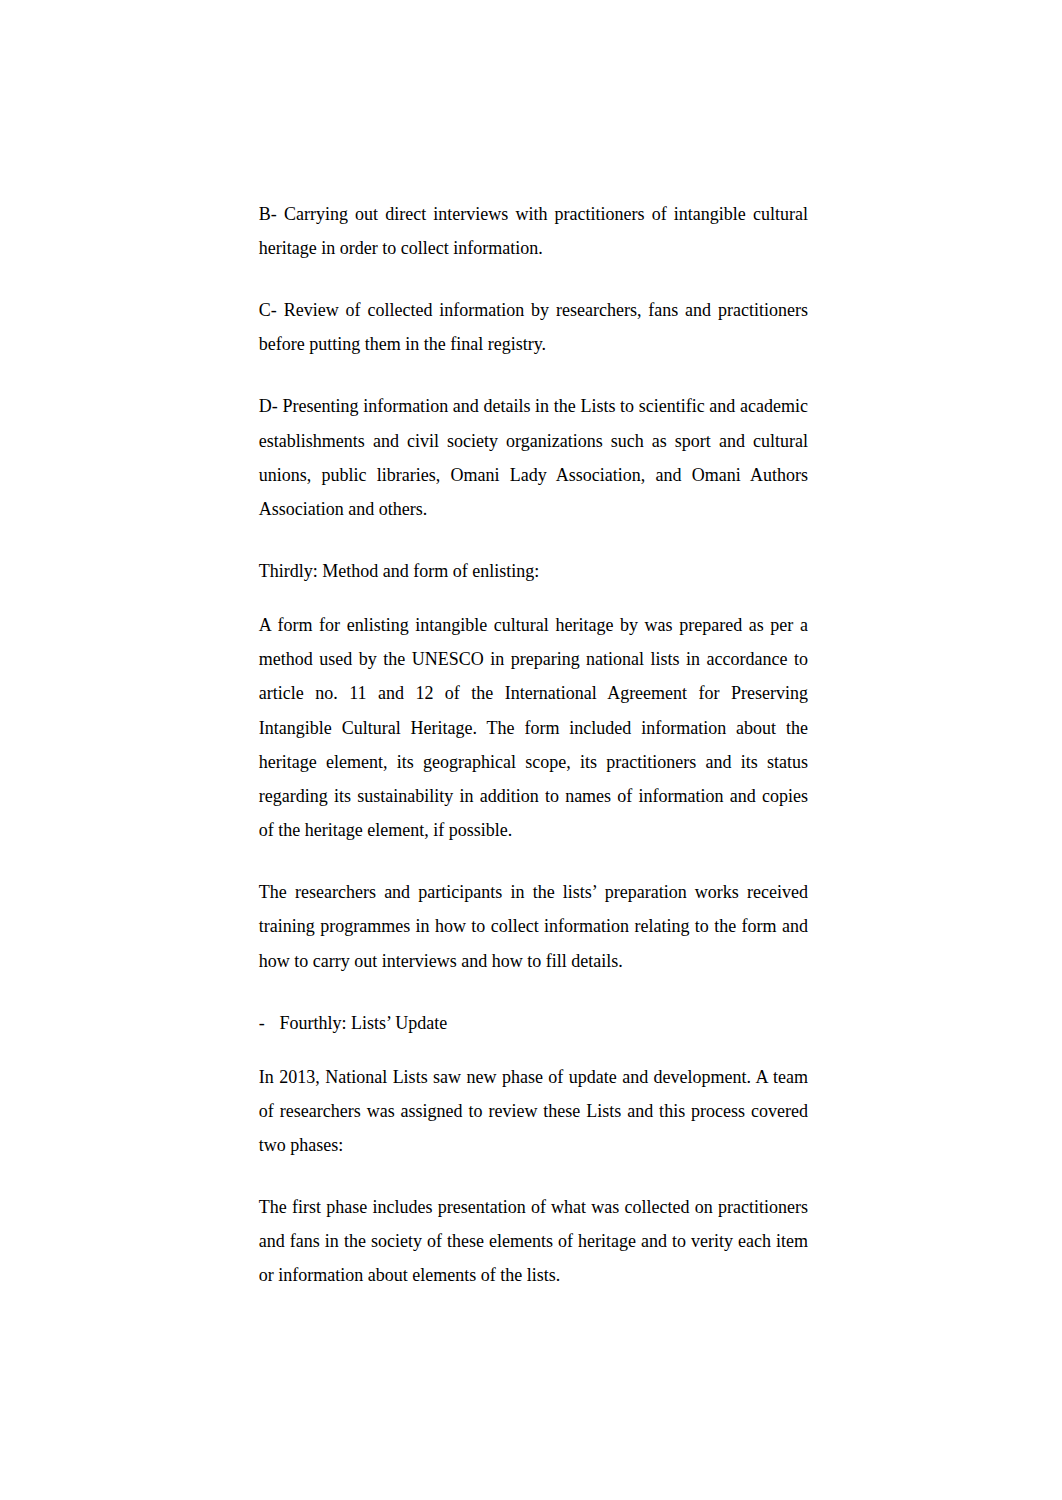B- Carrying out direct interviews with practitioners of intangible cultural heritage in order to collect information.
C- Review of collected information by researchers, fans and practitioners before putting them in the final registry.
D- Presenting information and details in the Lists to scientific and academic establishments and civil society organizations such as sport and cultural unions, public libraries, Omani Lady Association, and Omani Authors Association and others.
Thirdly: Method and form of enlisting:
A form for enlisting intangible cultural heritage by was prepared as per a method used by the UNESCO in preparing national lists in accordance to article no. 11 and 12 of the International Agreement for Preserving Intangible Cultural Heritage. The form included information about the heritage element, its geographical scope, its practitioners and its status regarding its sustainability in addition to names of information and copies of the heritage element, if possible.
The researchers and participants in the lists’ preparation works received training programmes in how to collect information relating to the form and how to carry out interviews and how to fill details.
Fourthly: Lists’ Update
In 2013, National Lists saw new phase of update and development. A team of researchers was assigned to review these Lists and this process covered two phases:
The first phase includes presentation of what was collected on practitioners and fans in the society of these elements of heritage and to verity each item or information about elements of the lists.